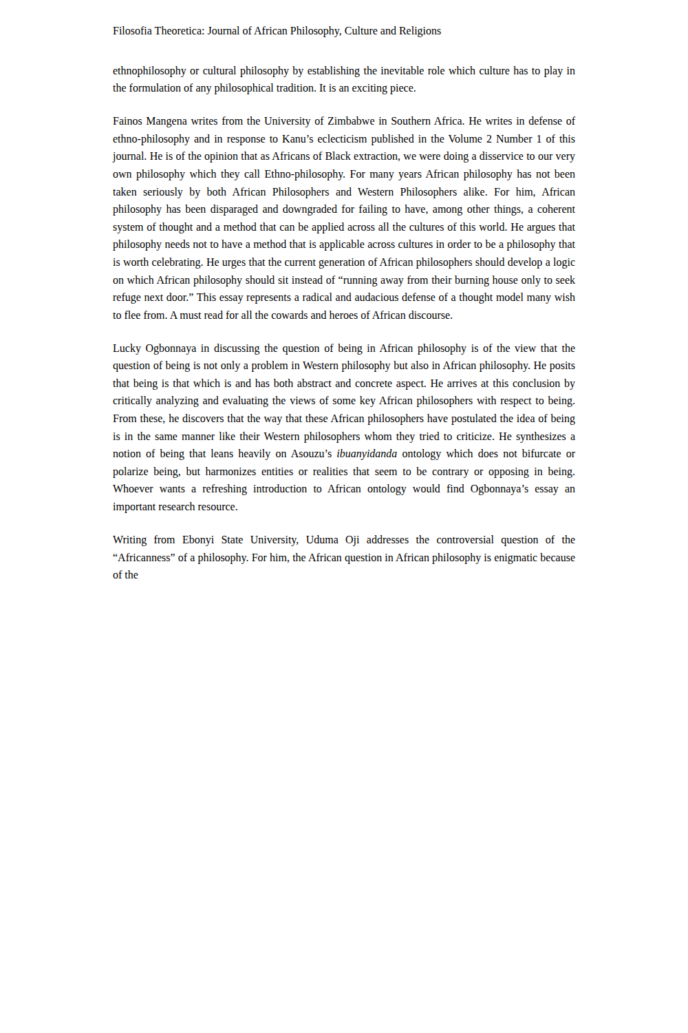Filosofia Theoretica: Journal of African Philosophy, Culture and Religions
ethnophilosophy or cultural philosophy by establishing the inevitable role which culture has to play in the formulation of any philosophical tradition. It is an exciting piece.
Fainos Mangena writes from the University of Zimbabwe in Southern Africa. He writes in defense of ethno-philosophy and in response to Kanu’s eclecticism published in the Volume 2 Number 1 of this journal. He is of the opinion that as Africans of Black extraction, we were doing a disservice to our very own philosophy which they call Ethno-philosophy. For many years African philosophy has not been taken seriously by both African Philosophers and Western Philosophers alike. For him, African philosophy has been disparaged and downgraded for failing to have, among other things, a coherent system of thought and a method that can be applied across all the cultures of this world. He argues that philosophy needs not to have a method that is applicable across cultures in order to be a philosophy that is worth celebrating. He urges that the current generation of African philosophers should develop a logic on which African philosophy should sit instead of “running away from their burning house only to seek refuge next door.” This essay represents a radical and audacious defense of a thought model many wish to flee from. A must read for all the cowards and heroes of African discourse.
Lucky Ogbonnaya in discussing the question of being in African philosophy is of the view that the question of being is not only a problem in Western philosophy but also in African philosophy. He posits that being is that which is and has both abstract and concrete aspect. He arrives at this conclusion by critically analyzing and evaluating the views of some key African philosophers with respect to being. From these, he discovers that the way that these African philosophers have postulated the idea of being is in the same manner like their Western philosophers whom they tried to criticize. He synthesizes a notion of being that leans heavily on Asouzu’s ibuanyidanda ontology which does not bifurcate or polarize being, but harmonizes entities or realities that seem to be contrary or opposing in being. Whoever wants a refreshing introduction to African ontology would find Ogbonnaya’s essay an important research resource.
Pagevii
Writing from Ebonyi State University, Uduma Oji addresses the controversial question of the “Africanness” of a philosophy. For him, the African question in African philosophy is enigmatic because of the